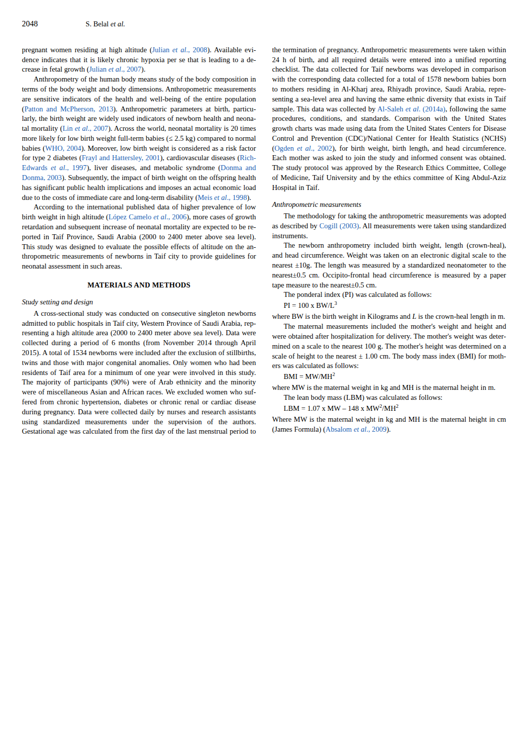2048 S. Belal et al.
pregnant women residing at high altitude (Julian et al., 2008). Available evidence indicates that it is likely chronic hypoxia per se that is leading to a decrease in fetal growth (Julian et al., 2007).
Anthropometry of the human body means study of the body composition in terms of the body weight and body dimensions. Anthropometric measurements are sensitive indicators of the health and well-being of the entire population (Patton and McPherson, 2013). Anthropometric parameters at birth, particularly, the birth weight are widely used indicators of newborn health and neonatal mortality (Lin et al., 2007). Across the world, neonatal mortality is 20 times more likely for low birth weight full-term babies (≤ 2.5 kg) compared to normal babies (WHO, 2004). Moreover, low birth weight is considered as a risk factor for type 2 diabetes (Frayl and Hattersley, 2001), cardiovascular diseases (Rich-Edwards et al., 1997), liver diseases, and metabolic syndrome (Donma and Donma, 2003). Subsequently, the impact of birth weight on the offspring health has significant public health implications and imposes an actual economic load due to the costs of immediate care and long-term disability (Meis et al., 1998).
According to the international published data of higher prevalence of low birth weight in high altitude (López Camelo et al., 2006), more cases of growth retardation and subsequent increase of neonatal mortality are expected to be reported in Taif Province, Saudi Arabia (2000 to 2400 meter above sea level). This study was designed to evaluate the possible effects of altitude on the anthropometric measurements of newborns in Taif city to provide guidelines for neonatal assessment in such areas.
Materials and Methods
Study setting and design
A cross-sectional study was conducted on consecutive singleton newborns admitted to public hospitals in Taif city, Western Province of Saudi Arabia, representing a high altitude area (2000 to 2400 meter above sea level). Data were collected during a period of 6 months (from November 2014 through April 2015). A total of 1534 newborns were included after the exclusion of stillbirths, twins and those with major congenital anomalies. Only women who had been residents of Taif area for a minimum of one year were involved in this study. The majority of participants (90%) were of Arab ethnicity and the minority were of miscellaneous Asian and African races. We excluded women who suffered from chronic hypertension, diabetes or chronic renal or cardiac disease during pregnancy. Data were collected daily by nurses and research assistants using standardized measurements under the supervision of the authors. Gestational age was calculated from the first day of the last menstrual period to the termination of pregnancy. Anthropometric measurements were taken within 24 h of birth, and all required details were entered into a unified reporting checklist. The data collected for Taif newborns was developed in comparison with the corresponding data collected for a total of 1578 newborn babies born to mothers residing in Al-Kharj area, Rhiyadh province, Saudi Arabia, representing a sea-level area and having the same ethnic diversity that exists in Taif sample. This data was collected by Al-Saleh et al. (2014a), following the same procedures, conditions, and standards. Comparison with the United States growth charts was made using data from the United States Centers for Disease Control and Prevention (CDC)/National Center for Health Statistics (NCHS) (Ogden et al., 2002), for birth weight, birth length, and head circumference. Each mother was asked to join the study and informed consent was obtained. The study protocol was approved by the Research Ethics Committee, College of Medicine, Taif University and by the ethics committee of King Abdul-Aziz Hospital in Taif.
Anthropometric measurements
The methodology for taking the anthropometric measurements was adopted as described by Cogill (2003). All measurements were taken using standardized instruments.
The newborn anthropometry included birth weight, length (crown-heal), and head circumference. Weight was taken on an electronic digital scale to the nearest ±10g. The length was measured by a standardized neonatometer to the nearest±0.5 cm. Occipito-frontal head circumference is measured by a paper tape measure to the nearest±0.5 cm.
The ponderal index (PI) was calculated as follows:
PI = 100 x BW/L3
where BW is the birth weight in Kilograms and L is the crown-heal length in m.
The maternal measurements included the mother's weight and height and were obtained after hospitalization for delivery. The mother's weight was determined on a scale to the nearest 100 g. The mother's height was determined on a scale of height to the nearest ± 1.00 cm. The body mass index (BMI) for mothers was calculated as follows:
BMI = MW/MH2
where MW is the maternal weight in kg and MH is the maternal height in m.
The lean body mass (LBM) was calculated as follows:
LBM = 1.07 x MW – 148 x MW2/MH2
Where MW is the maternal weight in kg and MH is the maternal height in cm (James Formula) (Absalom et al., 2009).